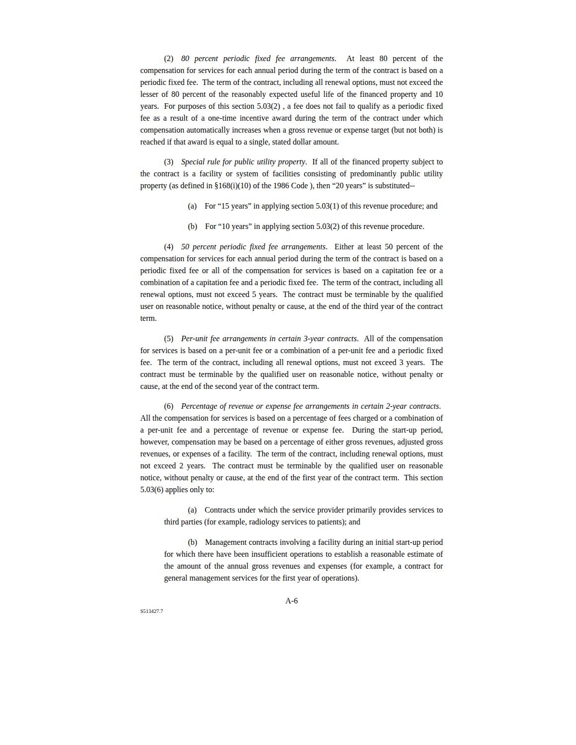(2) 80 percent periodic fixed fee arrangements. At least 80 percent of the compensation for services for each annual period during the term of the contract is based on a periodic fixed fee. The term of the contract, including all renewal options, must not exceed the lesser of 80 percent of the reasonably expected useful life of the financed property and 10 years. For purposes of this section 5.03(2) , a fee does not fail to qualify as a periodic fixed fee as a result of a one-time incentive award during the term of the contract under which compensation automatically increases when a gross revenue or expense target (but not both) is reached if that award is equal to a single, stated dollar amount.
(3) Special rule for public utility property. If all of the financed property subject to the contract is a facility or system of facilities consisting of predominantly public utility property (as defined in §168(i)(10) of the 1986 Code ), then “20 years” is substituted--
(a) For “15 years” in applying section 5.03(1) of this revenue procedure; and
(b) For “10 years” in applying section 5.03(2) of this revenue procedure.
(4) 50 percent periodic fixed fee arrangements. Either at least 50 percent of the compensation for services for each annual period during the term of the contract is based on a periodic fixed fee or all of the compensation for services is based on a capitation fee or a combination of a capitation fee and a periodic fixed fee. The term of the contract, including all renewal options, must not exceed 5 years. The contract must be terminable by the qualified user on reasonable notice, without penalty or cause, at the end of the third year of the contract term.
(5) Per-unit fee arrangements in certain 3-year contracts. All of the compensation for services is based on a per-unit fee or a combination of a per-unit fee and a periodic fixed fee. The term of the contract, including all renewal options, must not exceed 3 years. The contract must be terminable by the qualified user on reasonable notice, without penalty or cause, at the end of the second year of the contract term.
(6) Percentage of revenue or expense fee arrangements in certain 2-year contracts. All the compensation for services is based on a percentage of fees charged or a combination of a per-unit fee and a percentage of revenue or expense fee. During the start-up period, however, compensation may be based on a percentage of either gross revenues, adjusted gross revenues, or expenses of a facility. The term of the contract, including renewal options, must not exceed 2 years. The contract must be terminable by the qualified user on reasonable notice, without penalty or cause, at the end of the first year of the contract term. This section 5.03(6) applies only to:
(a) Contracts under which the service provider primarily provides services to third parties (for example, radiology services to patients); and
(b) Management contracts involving a facility during an initial start-up period for which there have been insufficient operations to establish a reasonable estimate of the amount of the annual gross revenues and expenses (for example, a contract for general management services for the first year of operations).
A-6
S513427.7